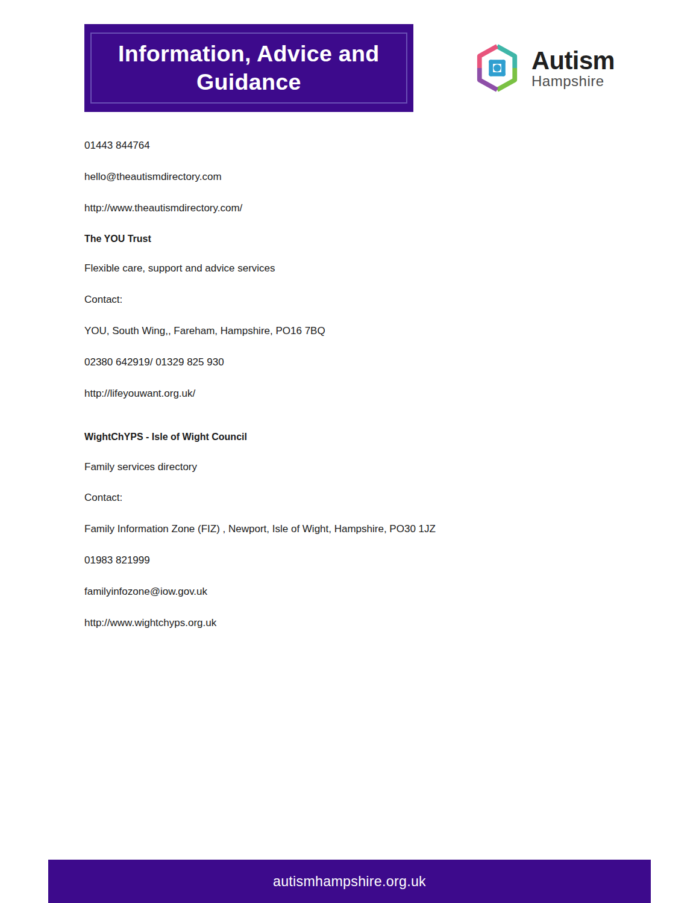Information, Advice and Guidance
Autism Hampshire
01443 844764
hello@theautismdirectory.com
http://www.theautismdirectory.com/
The YOU Trust
Flexible care, support and advice services
Contact:
YOU, South Wing,, Fareham, Hampshire, PO16 7BQ
02380 642919/ 01329 825 930
http://lifeyouwant.org.uk/
WightChYPS - Isle of Wight Council
Family services directory
Contact:
Family Information Zone (FIZ) , Newport, Isle of Wight, Hampshire, PO30 1JZ
01983 821999
familyinfozone@iow.gov.uk
http://www.wightchyps.org.uk
autismhampshire.org.uk